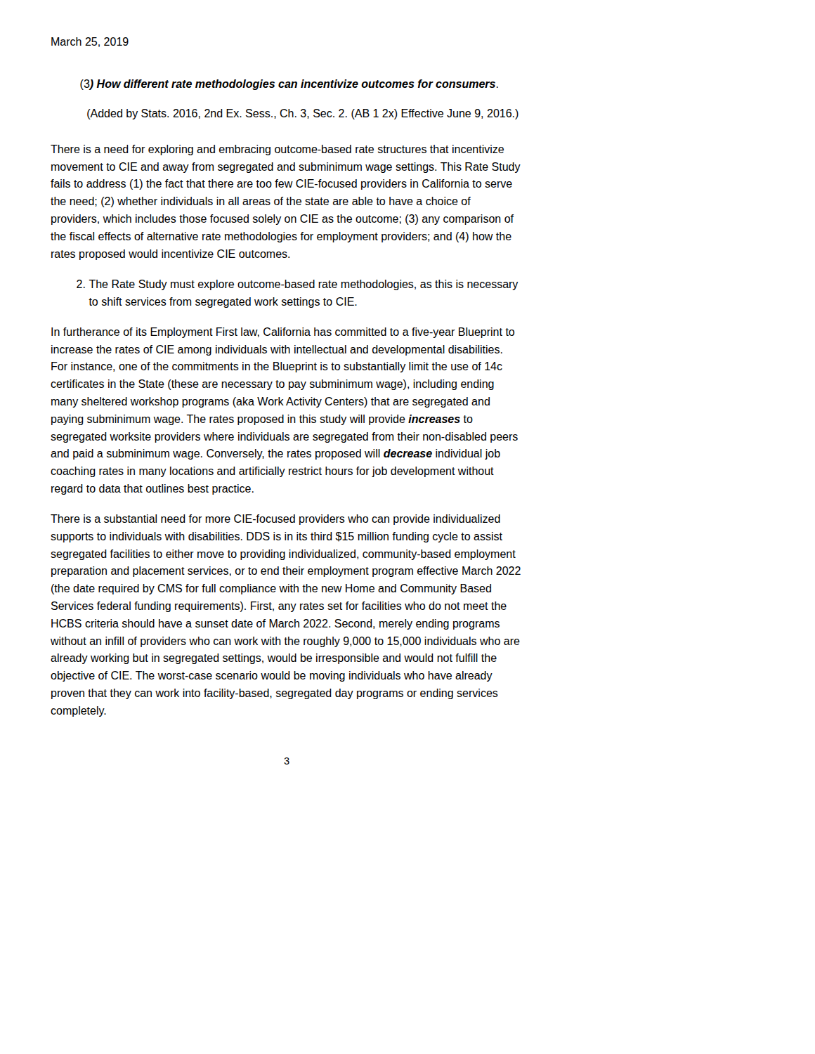March 25, 2019
(3) How different rate methodologies can incentivize outcomes for consumers.
(Added by Stats. 2016, 2nd Ex. Sess., Ch. 3, Sec. 2. (AB 1 2x) Effective June 9, 2016.)
There is a need for exploring and embracing outcome-based rate structures that incentivize movement to CIE and away from segregated and subminimum wage settings. This Rate Study fails to address (1) the fact that there are too few CIE-focused providers in California to serve the need; (2) whether individuals in all areas of the state are able to have a choice of providers, which includes those focused solely on CIE as the outcome; (3) any comparison of the fiscal effects of alternative rate methodologies for employment providers; and (4) how the rates proposed would incentivize CIE outcomes.
The Rate Study must explore outcome-based rate methodologies, as this is necessary to shift services from segregated work settings to CIE.
In furtherance of its Employment First law, California has committed to a five-year Blueprint to increase the rates of CIE among individuals with intellectual and developmental disabilities. For instance, one of the commitments in the Blueprint is to substantially limit the use of 14c certificates in the State (these are necessary to pay subminimum wage), including ending many sheltered workshop programs (aka Work Activity Centers) that are segregated and paying subminimum wage. The rates proposed in this study will provide increases to segregated worksite providers where individuals are segregated from their non-disabled peers and paid a subminimum wage. Conversely, the rates proposed will decrease individual job coaching rates in many locations and artificially restrict hours for job development without regard to data that outlines best practice.
There is a substantial need for more CIE-focused providers who can provide individualized supports to individuals with disabilities. DDS is in its third $15 million funding cycle to assist segregated facilities to either move to providing individualized, community-based employment preparation and placement services, or to end their employment program effective March 2022 (the date required by CMS for full compliance with the new Home and Community Based Services federal funding requirements). First, any rates set for facilities who do not meet the HCBS criteria should have a sunset date of March 2022. Second, merely ending programs without an infill of providers who can work with the roughly 9,000 to 15,000 individuals who are already working but in segregated settings, would be irresponsible and would not fulfill the objective of CIE. The worst-case scenario would be moving individuals who have already proven that they can work into facility-based, segregated day programs or ending services completely.
3